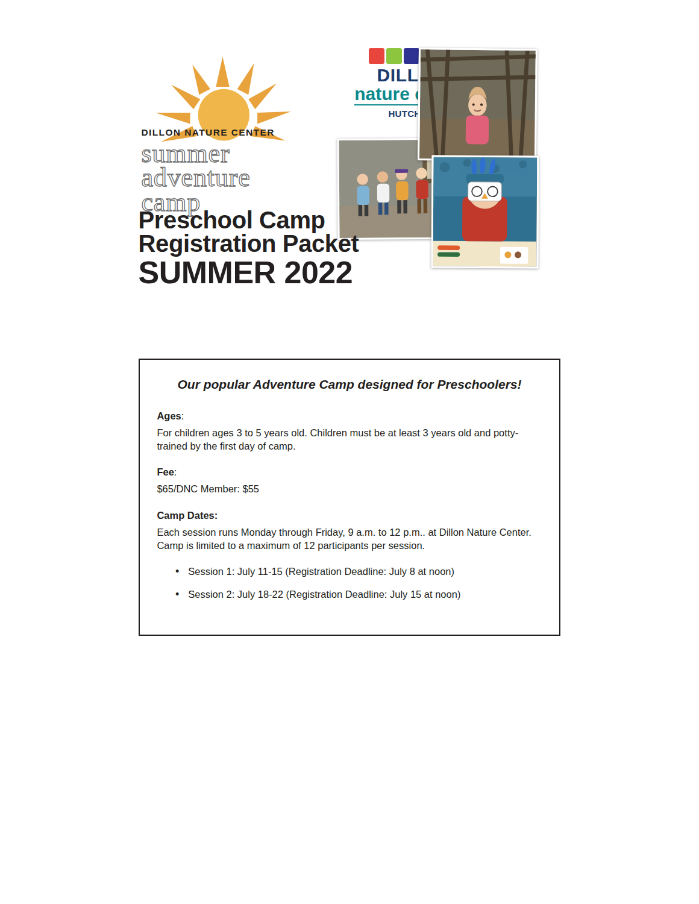Dillon Nature Center
summer adventure camp
DILLON
nature center
HUTCH rec
Preschool Camp
Registration Packet
SUMMER 2022
Our popular Adventure Camp designed for Preschoolers!
Ages:
For children ages 3 to 5 years old. Children must be at least 3 years old and potty-trained by the first day of camp.
Fee:
$65/DNC Member: $55
Camp Dates:
Each session runs Monday through Friday, 9 a.m. to 12 p.m.. at Dillon Nature Center.
Camp is limited to a maximum of 12 participants per session.
Session 1: July 11-15 (Registration Deadline: July 8 at noon)
Session 2: July 18-22 (Registration Deadline: July 15 at noon)